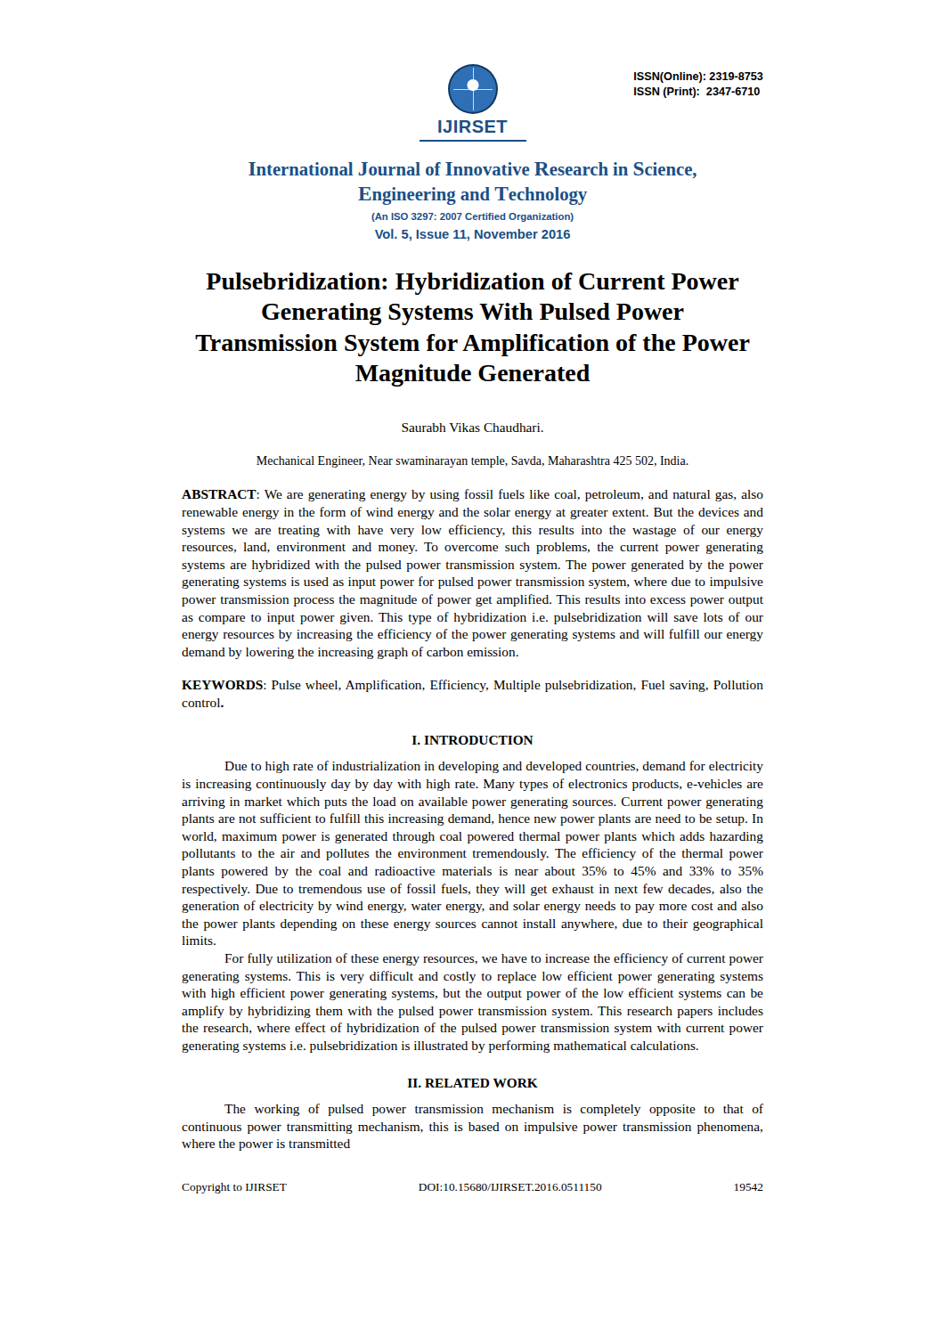ISSN(Online): 2319-8753
ISSN (Print): 2347-6710
IJIRSET
International Journal of Innovative Research in Science,
Engineering and Technology
(An ISO 3297: 2007 Certified Organization)
Vol. 5, Issue 11, November 2016
Pulsebridization: Hybridization of Current Power Generating Systems With Pulsed Power Transmission System for Amplification of the Power Magnitude Generated
Saurabh Vikas Chaudhari.
Mechanical Engineer, Near swaminarayan temple, Savda, Maharashtra 425 502, India.
ABSTRACT: We are generating energy by using fossil fuels like coal, petroleum, and natural gas, also renewable energy in the form of wind energy and the solar energy at greater extent. But the devices and systems we are treating with have very low efficiency, this results into the wastage of our energy resources, land, environment and money. To overcome such problems, the current power generating systems are hybridized with the pulsed power transmission system. The power generated by the power generating systems is used as input power for pulsed power transmission system, where due to impulsive power transmission process the magnitude of power get amplified. This results into excess power output as compare to input power given. This type of hybridization i.e. pulsebridization will save lots of our energy resources by increasing the efficiency of the power generating systems and will fulfill our energy demand by lowering the increasing graph of carbon emission.
KEYWORDS: Pulse wheel, Amplification, Efficiency, Multiple pulsebridization, Fuel saving, Pollution control.
I. INTRODUCTION
Due to high rate of industrialization in developing and developed countries, demand for electricity is increasing continuously day by day with high rate. Many types of electronics products, e-vehicles are arriving in market which puts the load on available power generating sources. Current power generating plants are not sufficient to fulfill this increasing demand, hence new power plants are need to be setup. In world, maximum power is generated through coal powered thermal power plants which adds hazarding pollutants to the air and pollutes the environment tremendously. The efficiency of the thermal power plants powered by the coal and radioactive materials is near about 35% to 45% and 33% to 35% respectively. Due to tremendous use of fossil fuels, they will get exhaust in next few decades, also the generation of electricity by wind energy, water energy, and solar energy needs to pay more cost and also the power plants depending on these energy sources cannot install anywhere, due to their geographical limits.
For fully utilization of these energy resources, we have to increase the efficiency of current power generating systems. This is very difficult and costly to replace low efficient power generating systems with high efficient power generating systems, but the output power of the low efficient systems can be amplify by hybridizing them with the pulsed power transmission system. This research papers includes the research, where effect of hybridization of the pulsed power transmission system with current power generating systems i.e. pulsebridization is illustrated by performing mathematical calculations.
II. RELATED WORK
The working of pulsed power transmission mechanism is completely opposite to that of continuous power transmitting mechanism, this is based on impulsive power transmission phenomena, where the power is transmitted
Copyright to IJIRSET
DOI:10.15680/IJIRSET.2016.0511150
19542